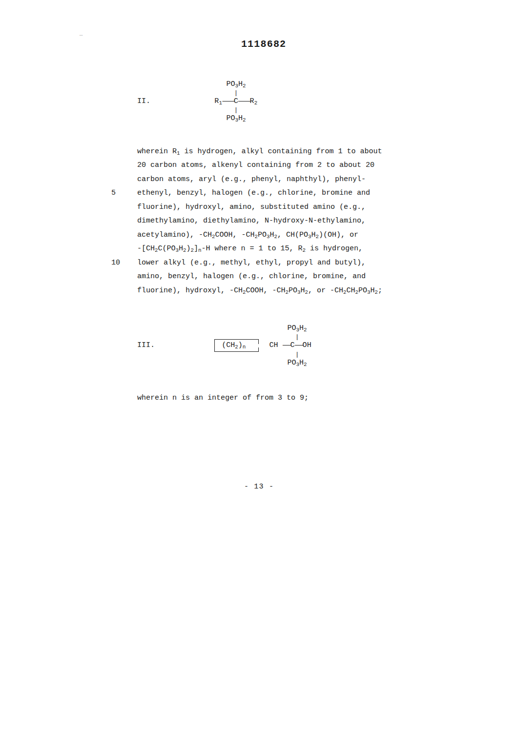…
1118682
II.
PO3H2 | R1———C———R2 | PO3H2
wherein R1 is hydrogen, alkyl containing from 1 to about
20 carbon atoms, alkenyl containing from 2 to about 20
carbon atoms, aryl (e.g., phenyl, naphthyl), phenyl-
5 ethenyl, benzyl, halogen (e.g., chlorine, bromine and
fluorine), hydroxyl, amino, substituted amino (e.g.,
dimethylamino, diethylamino, N-hydroxy-N-ethylamino,
acetylamino), -CH2COOH, -CH2PO3H2, CH(PO3H2)(OH), or
-[CH2C(PO3H2)2]n-H where n = 1 to 15, R2 is hydrogen,
10 lower alkyl (e.g., methyl, ethyl, propyl and butyl),
amino, benzyl, halogen (e.g., chlorine, bromine, and
fluorine), hydroxyl, -CH2COOH, -CH2PO3H2, or -CH2CH2PO3H2;
III.
(CH2)n CH PO3H2 | ——C——OH | PO3H2
wherein n is an integer of from 3 to 9;
- 13 -